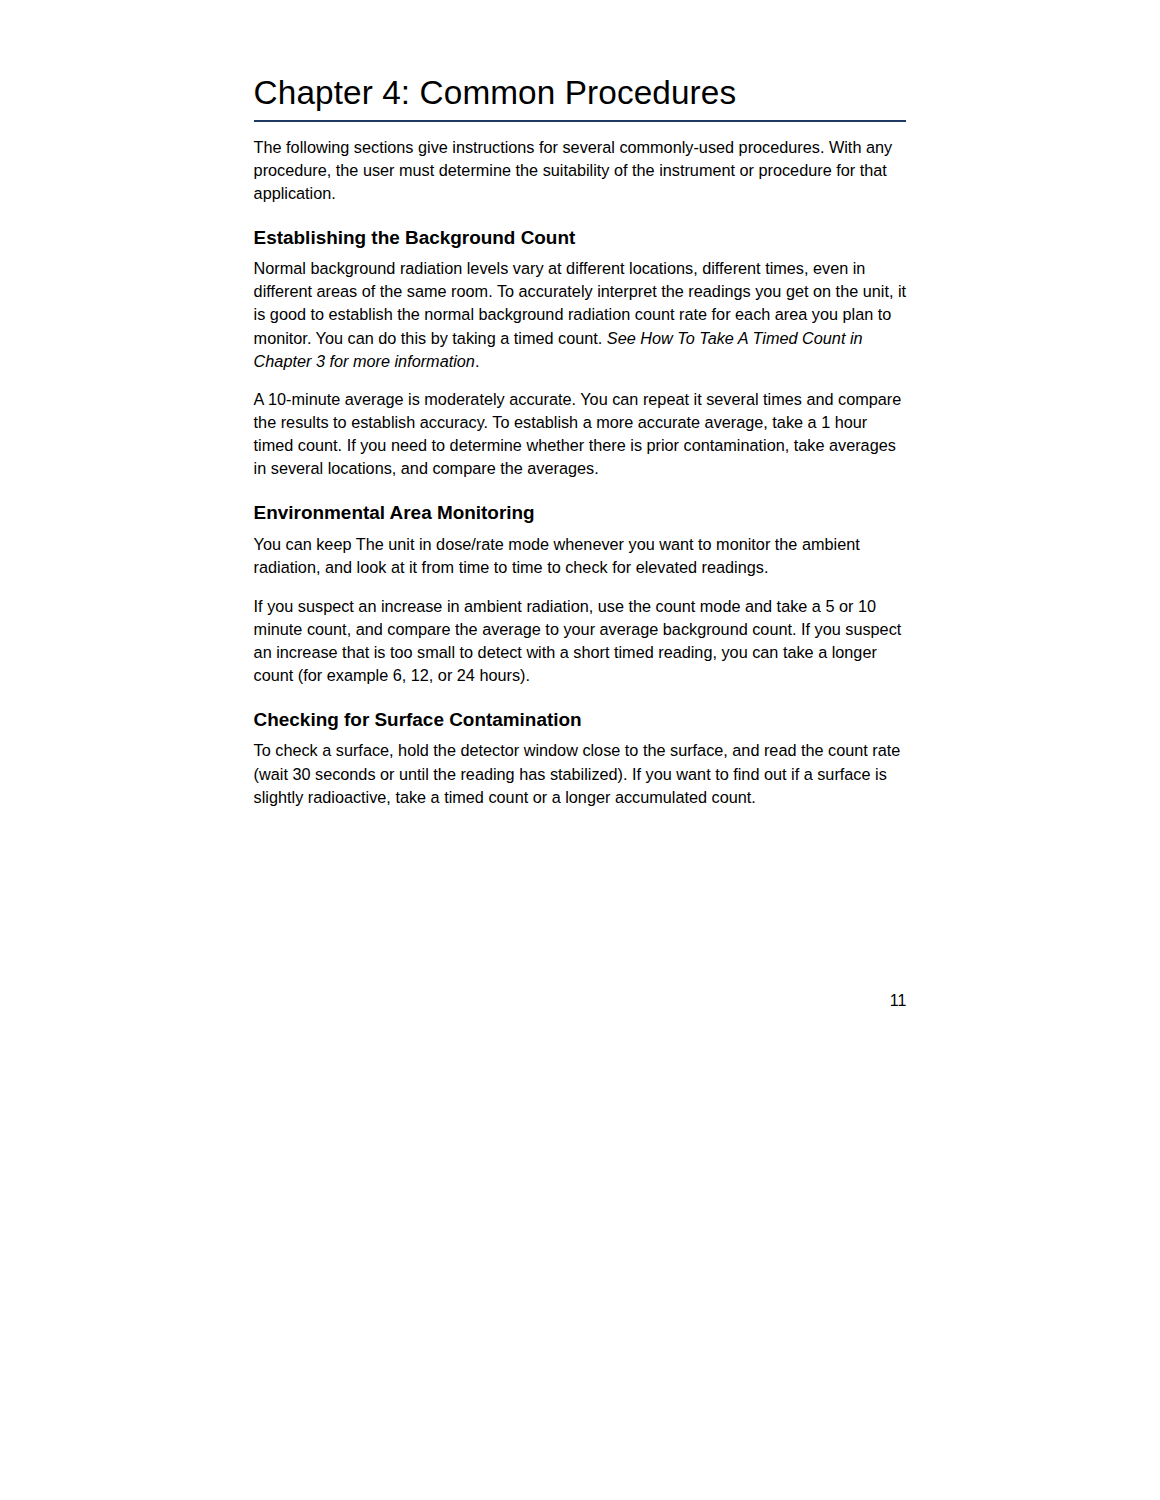Chapter 4: Common Procedures
The following sections give instructions for several commonly-used procedures. With any procedure, the user must determine the suitability of the instrument or procedure for that application.
Establishing the Background Count
Normal background radiation levels vary at different locations, different times, even in different areas of the same room. To accurately interpret the readings you get on the unit, it is good to establish the normal background radiation count rate for each area you plan to monitor. You can do this by taking a timed count. See How To Take A Timed Count in Chapter 3 for more information.
A 10-minute average is moderately accurate. You can repeat it several times and compare the results to establish accuracy. To establish a more accurate average, take a 1 hour timed count. If you need to determine whether there is prior contamination, take averages in several locations, and compare the averages.
Environmental Area Monitoring
You can keep The unit in dose/rate mode whenever you want to monitor the ambient radiation, and look at it from time to time to check for elevated readings.
If you suspect an increase in ambient radiation, use the count mode and take a 5 or 10 minute count, and compare the average to your average background count. If you suspect an increase that is too small to detect with a short timed reading, you can take a longer count (for example 6, 12, or 24 hours).
Checking for Surface Contamination
To check a surface, hold the detector window close to the surface, and read the count rate (wait 30 seconds or until the reading has stabilized). If you want to find out if a surface is slightly radioactive, take a timed count or a longer accumulated count.
11